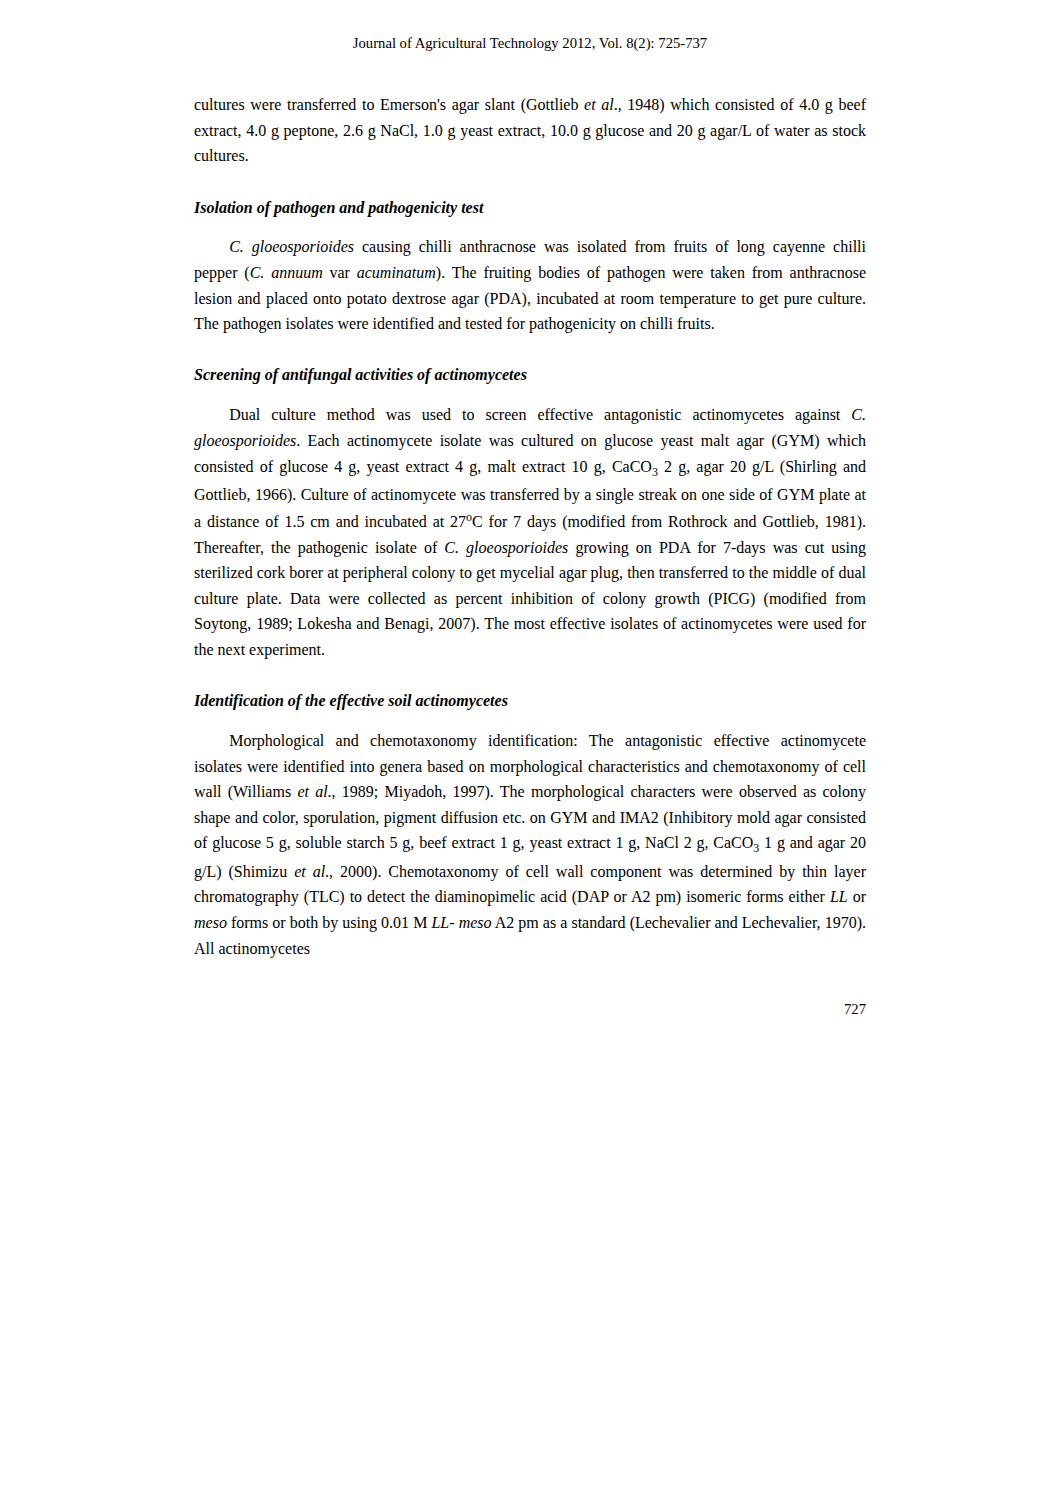Journal of Agricultural Technology 2012, Vol. 8(2): 725-737
cultures were transferred to Emerson's agar slant (Gottlieb et al., 1948) which consisted of 4.0 g beef extract, 4.0 g peptone, 2.6 g NaCl, 1.0 g yeast extract, 10.0 g glucose and 20 g agar/L of water as stock cultures.
Isolation of pathogen and pathogenicity test
C. gloeosporioides causing chilli anthracnose was isolated from fruits of long cayenne chilli pepper (C. annuum var acuminatum). The fruiting bodies of pathogen were taken from anthracnose lesion and placed onto potato dextrose agar (PDA), incubated at room temperature to get pure culture. The pathogen isolates were identified and tested for pathogenicity on chilli fruits.
Screening of antifungal activities of actinomycetes
Dual culture method was used to screen effective antagonistic actinomycetes against C. gloeosporioides. Each actinomycete isolate was cultured on glucose yeast malt agar (GYM) which consisted of glucose 4 g, yeast extract 4 g, malt extract 10 g, CaCO3 2 g, agar 20 g/L (Shirling and Gottlieb, 1966). Culture of actinomycete was transferred by a single streak on one side of GYM plate at a distance of 1.5 cm and incubated at 27oC for 7 days (modified from Rothrock and Gottlieb, 1981). Thereafter, the pathogenic isolate of C. gloeosporioides growing on PDA for 7-days was cut using sterilized cork borer at peripheral colony to get mycelial agar plug, then transferred to the middle of dual culture plate. Data were collected as percent inhibition of colony growth (PICG) (modified from Soytong, 1989; Lokesha and Benagi, 2007). The most effective isolates of actinomycetes were used for the next experiment.
Identification of the effective soil actinomycetes
Morphological and chemotaxonomy identification: The antagonistic effective actinomycete isolates were identified into genera based on morphological characteristics and chemotaxonomy of cell wall (Williams et al., 1989; Miyadoh, 1997). The morphological characters were observed as colony shape and color, sporulation, pigment diffusion etc. on GYM and IMA2 (Inhibitory mold agar consisted of glucose 5 g, soluble starch 5 g, beef extract 1 g, yeast extract 1 g, NaCl 2 g, CaCO3 1 g and agar 20 g/L) (Shimizu et al., 2000). Chemotaxonomy of cell wall component was determined by thin layer chromatography (TLC) to detect the diaminopimelic acid (DAP or A2 pm) isomeric forms either LL or meso forms or both by using 0.01 M LL- meso A2 pm as a standard (Lechevalier and Lechevalier, 1970). All actinomycetes
727